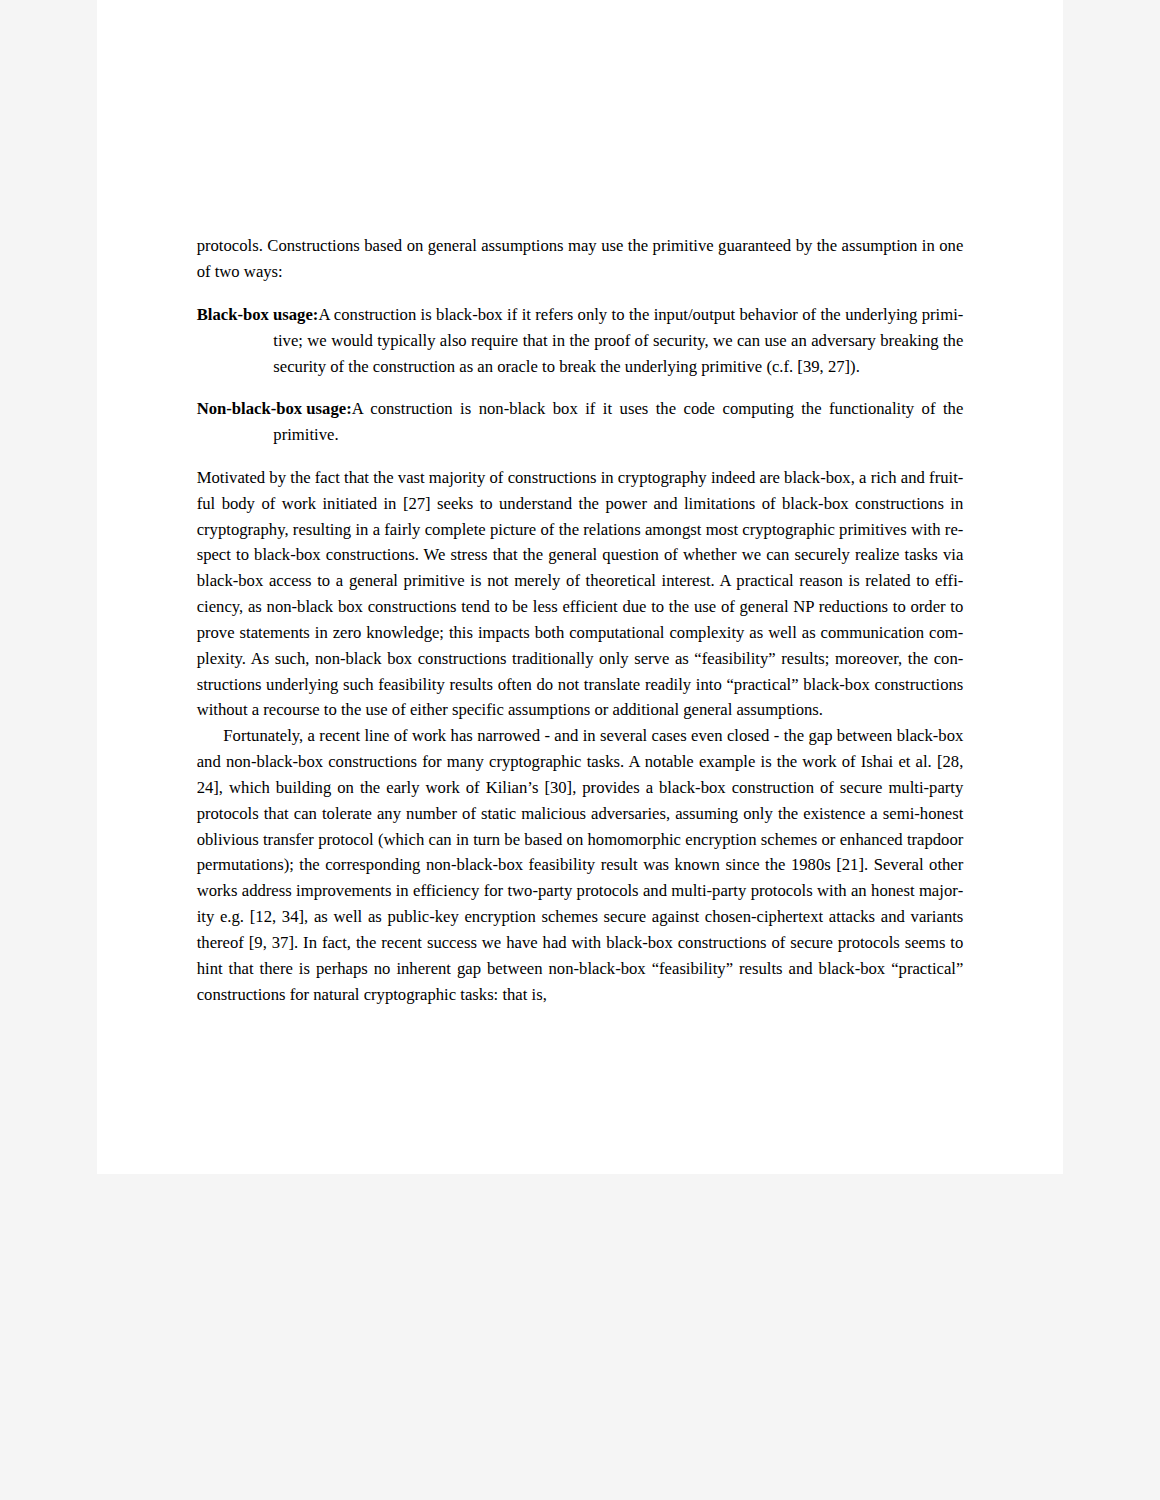protocols. Constructions based on general assumptions may use the primitive guaranteed by the assumption in one of two ways:
Black-box usage:
A construction is black-box if it refers only to the input/output behavior of the underlying primitive; we would typically also require that in the proof of security, we can use an adversary breaking the security of the construction as an oracle to break the underlying primitive (c.f. [39, 27]).
Non-black-box usage:
A construction is non-black box if it uses the code computing the functionality of the primitive.
Motivated by the fact that the vast majority of constructions in cryptography indeed are black-box, a rich and fruitful body of work initiated in [27] seeks to understand the power and limitations of black-box constructions in cryptography, resulting in a fairly complete picture of the relations amongst most cryptographic primitives with respect to black-box constructions. We stress that the general question of whether we can securely realize tasks via black-box access to a general primitive is not merely of theoretical interest. A practical reason is related to efficiency, as non-black box constructions tend to be less efficient due to the use of general NP reductions to order to prove statements in zero knowledge; this impacts both computational complexity as well as communication complexity. As such, non-black box constructions traditionally only serve as “feasibility” results; moreover, the constructions underlying such feasibility results often do not translate readily into “practical” black-box constructions without a recourse to the use of either specific assumptions or additional general assumptions.
Fortunately, a recent line of work has narrowed - and in several cases even closed - the gap between black-box and non-black-box constructions for many cryptographic tasks. A notable example is the work of Ishai et al. [28, 24], which building on the early work of Kilian’s [30], provides a black-box construction of secure multi-party protocols that can tolerate any number of static malicious adversaries, assuming only the existence a semi-honest oblivious transfer protocol (which can in turn be based on homomorphic encryption schemes or enhanced trapdoor permutations); the corresponding non-black-box feasibility result was known since the 1980s [21]. Several other works address improvements in efficiency for two-party protocols and multi-party protocols with an honest majority e.g. [12, 34], as well as public-key encryption schemes secure against chosen-ciphertext attacks and variants thereof [9, 37]. In fact, the recent success we have had with black-box constructions of secure protocols seems to hint that there is perhaps no inherent gap between non-black-box “feasibility” results and black-box “practical” constructions for natural cryptographic tasks: that is,